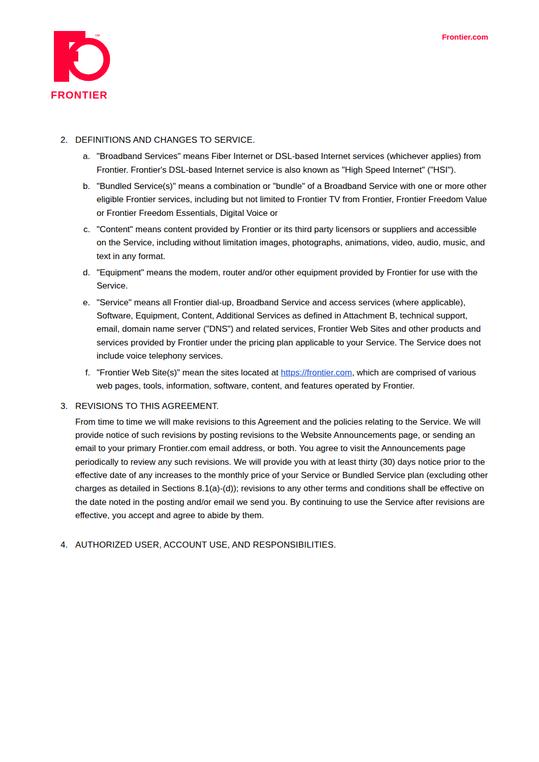™
FRONTIER
Frontier.com
DEFINITIONS AND CHANGES TO SERVICE.
"Broadband Services" means Fiber Internet or DSL-based Internet services (whichever applies) from Frontier. Frontier's DSL-based Internet service is also known as "High Speed Internet" ("HSI").
"Bundled Service(s)" means a combination or "bundle" of a Broadband Service with one or more other eligible Frontier services, including but not limited to Frontier TV from Frontier, Frontier Freedom Value or Frontier Freedom Essentials, Digital Voice or
"Content" means content provided by Frontier or its third party licensors or suppliers and accessible on the Service, including without limitation images, photographs, animations, video, audio, music, and text in any format.
"Equipment" means the modem, router and/or other equipment provided by Frontier for use with the Service.
"Service" means all Frontier dial-up, Broadband Service and access services (where applicable), Software, Equipment, Content, Additional Services as defined in Attachment B, technical support, email, domain name server ("DNS") and related services, Frontier Web Sites and other products and services provided by Frontier under the pricing plan applicable to your Service. The Service does not include voice telephony services.
"Frontier Web Site(s)" mean the sites located at https://frontier.com, which are comprised of various web pages, tools, information, software, content, and features operated by Frontier.
REVISIONS TO THIS AGREEMENT.
From time to time we will make revisions to this Agreement and the policies relating to the Service. We will provide notice of such revisions by posting revisions to the Website Announcements page, or sending an email to your primary Frontier.com email address, or both. You agree to visit the Announcements page periodically to review any such revisions. We will provide you with at least thirty (30) days notice prior to the effective date of any increases to the monthly price of your Service or Bundled Service plan (excluding other charges as detailed in Sections 8.1(a)-(d)); revisions to any other terms and conditions shall be effective on the date noted in the posting and/or email we send you. By continuing to use the Service after revisions are effective, you accept and agree to abide by them.
AUTHORIZED USER, ACCOUNT USE, AND RESPONSIBILITIES.